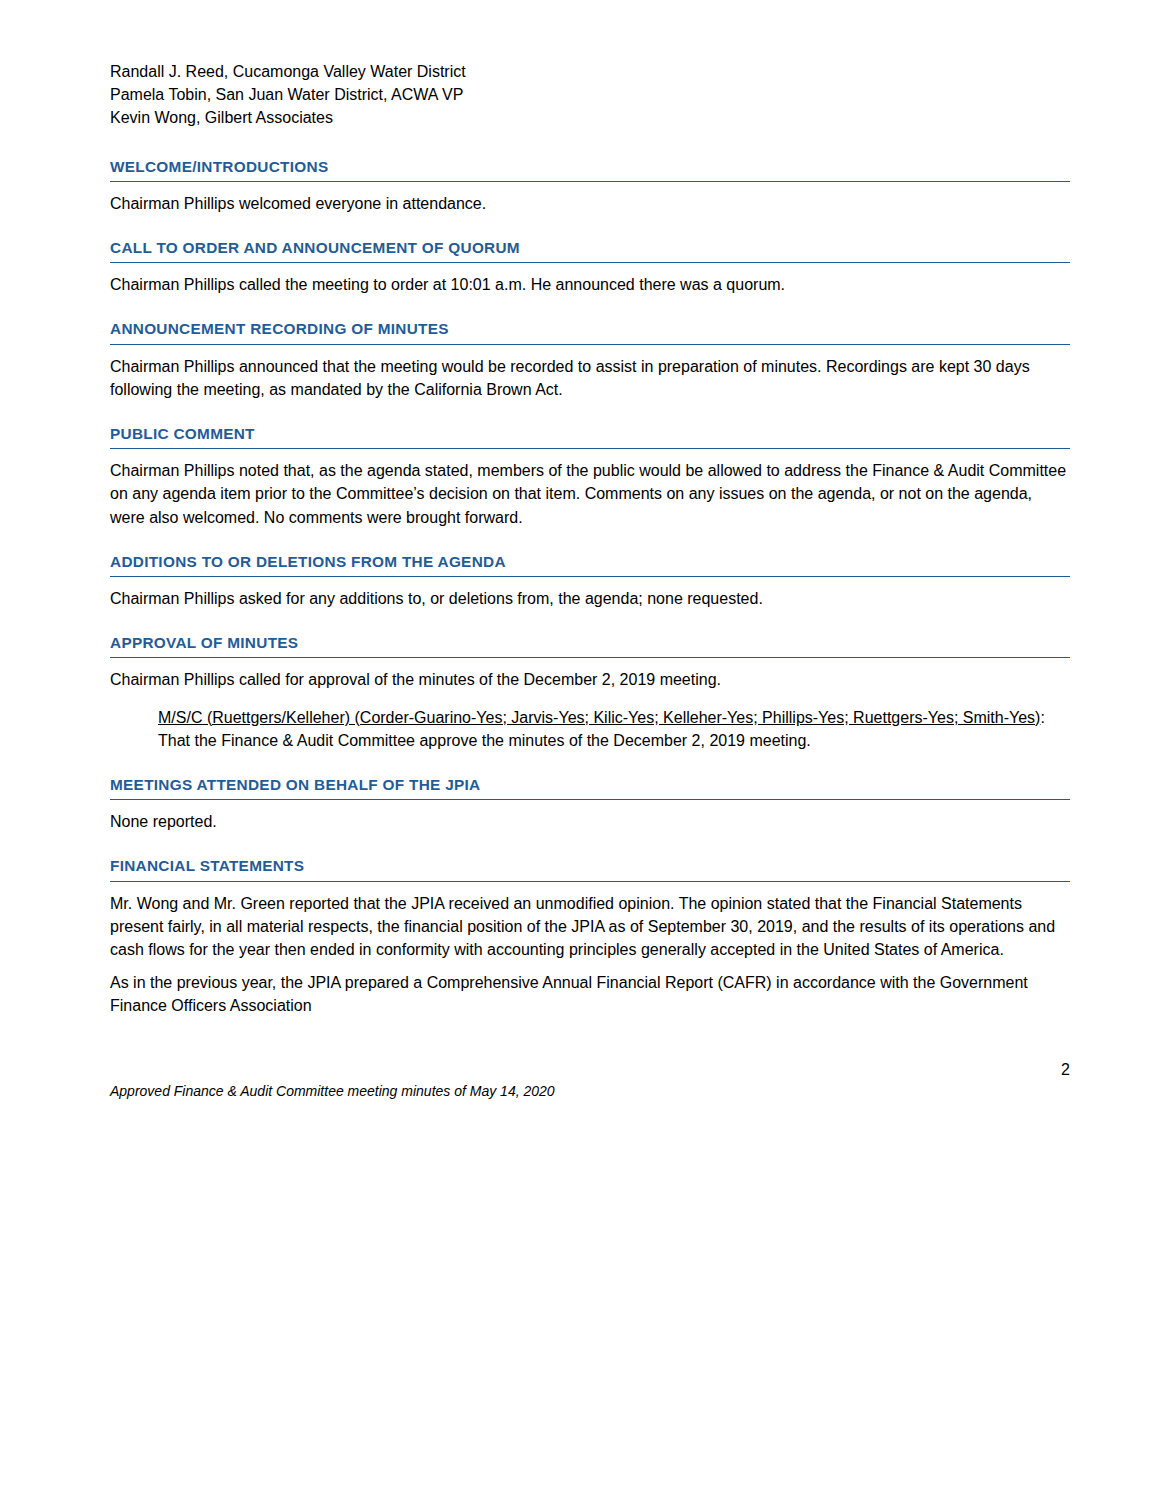Randall J. Reed, Cucamonga Valley Water District
Pamela Tobin, San Juan Water District, ACWA VP
Kevin Wong, Gilbert Associates
WELCOME/INTRODUCTIONS
Chairman Phillips welcomed everyone in attendance.
CALL TO ORDER AND ANNOUNCEMENT OF QUORUM
Chairman Phillips called the meeting to order at 10:01 a.m. He announced there was a quorum.
ANNOUNCEMENT RECORDING OF MINUTES
Chairman Phillips announced that the meeting would be recorded to assist in preparation of minutes. Recordings are kept 30 days following the meeting, as mandated by the California Brown Act.
PUBLIC COMMENT
Chairman Phillips noted that, as the agenda stated, members of the public would be allowed to address the Finance & Audit Committee on any agenda item prior to the Committee’s decision on that item. Comments on any issues on the agenda, or not on the agenda, were also welcomed. No comments were brought forward.
ADDITIONS TO OR DELETIONS FROM THE AGENDA
Chairman Phillips asked for any additions to, or deletions from, the agenda; none requested.
APPROVAL OF MINUTES
Chairman Phillips called for approval of the minutes of the December 2, 2019 meeting.
M/S/C (Ruettgers/Kelleher) (Corder-Guarino-Yes; Jarvis-Yes; Kilic-Yes; Kelleher-Yes; Phillips-Yes; Ruettgers-Yes; Smith-Yes): That the Finance & Audit Committee approve the minutes of the December 2, 2019 meeting.
MEETINGS ATTENDED ON BEHALF OF THE JPIA
None reported.
FINANCIAL STATEMENTS
Mr. Wong and Mr. Green reported that the JPIA received an unmodified opinion. The opinion stated that the Financial Statements present fairly, in all material respects, the financial position of the JPIA as of September 30, 2019, and the results of its operations and cash flows for the year then ended in conformity with accounting principles generally accepted in the United States of America.
As in the previous year, the JPIA prepared a Comprehensive Annual Financial Report (CAFR) in accordance with the Government Finance Officers Association
2
Approved Finance & Audit Committee meeting minutes of May 14, 2020